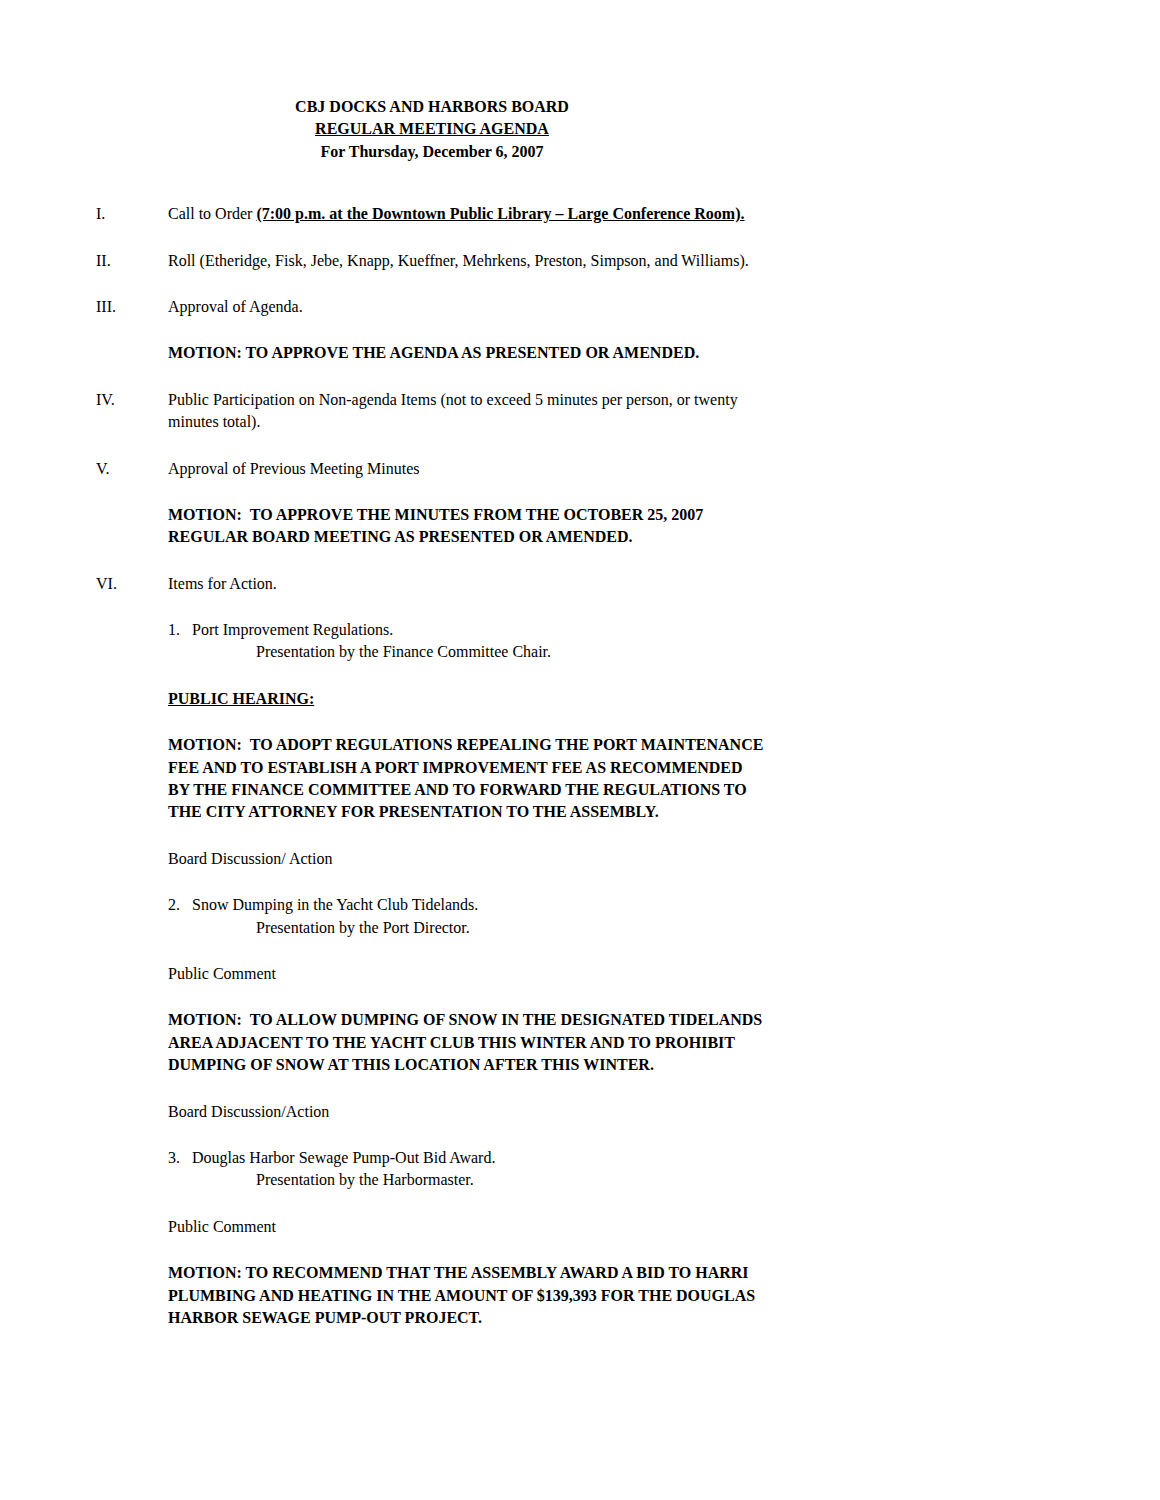CBJ DOCKS AND HARBORS BOARD
REGULAR MEETING AGENDA
For Thursday, December 6, 2007
I.
Call to Order (7:00 p.m. at the Downtown Public Library – Large Conference Room).
II.
Roll (Etheridge, Fisk, Jebe, Knapp, Kueffner, Mehrkens, Preston, Simpson, and Williams).
III.
Approval of Agenda.
MOTION: TO APPROVE THE AGENDA AS PRESENTED OR AMENDED.
IV.
Public Participation on Non-agenda Items (not to exceed 5 minutes per person, or twenty minutes total).
V.
Approval of Previous Meeting Minutes
MOTION: TO APPROVE THE MINUTES FROM THE OCTOBER 25, 2007 REGULAR BOARD MEETING AS PRESENTED OR AMENDED.
VI.
Items for Action.
1.
Port Improvement Regulations.
Presentation by the Finance Committee Chair.
PUBLIC HEARING:
MOTION: TO ADOPT REGULATIONS REPEALING THE PORT MAINTENANCE FEE AND TO ESTABLISH A PORT IMPROVEMENT FEE AS RECOMMENDED BY THE FINANCE COMMITTEE AND TO FORWARD THE REGULATIONS TO THE CITY ATTORNEY FOR PRESENTATION TO THE ASSEMBLY.
Board Discussion/ Action
2.
Snow Dumping in the Yacht Club Tidelands.
Presentation by the Port Director.
Public Comment
MOTION: TO ALLOW DUMPING OF SNOW IN THE DESIGNATED TIDELANDS AREA ADJACENT TO THE YACHT CLUB THIS WINTER AND TO PROHIBIT DUMPING OF SNOW AT THIS LOCATION AFTER THIS WINTER.
Board Discussion/Action
3.
Douglas Harbor Sewage Pump-Out Bid Award.
Presentation by the Harbormaster.
Public Comment
MOTION: TO RECOMMEND THAT THE ASSEMBLY AWARD A BID TO HARRI PLUMBING AND HEATING IN THE AMOUNT OF $139,393 FOR THE DOUGLAS HARBOR SEWAGE PUMP-OUT PROJECT.